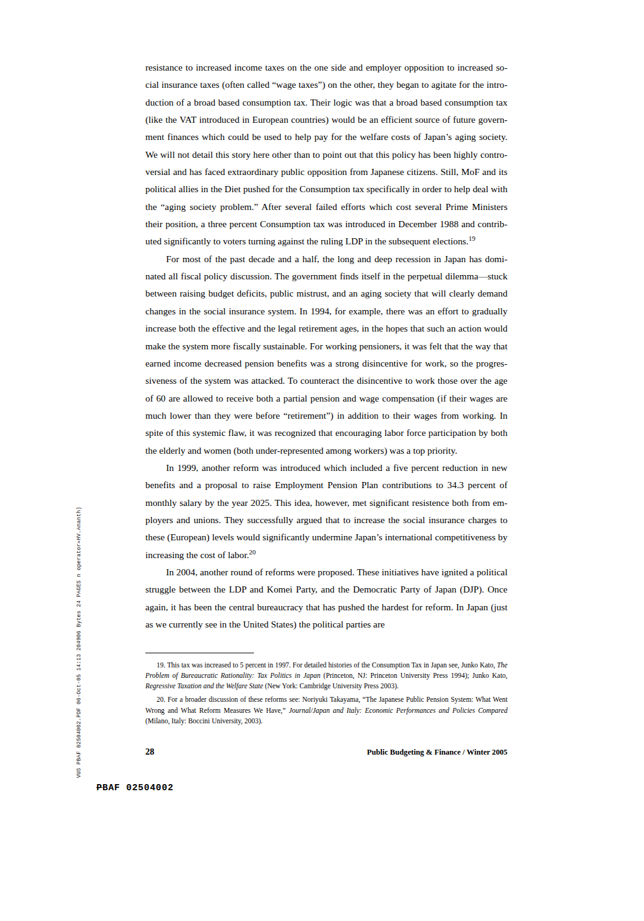resistance to increased income taxes on the one side and employer opposition to increased social insurance taxes (often called “wage taxes”) on the other, they began to agitate for the introduction of a broad based consumption tax. Their logic was that a broad based consumption tax (like the VAT introduced in European countries) would be an efficient source of future government finances which could be used to help pay for the welfare costs of Japan’s aging society. We will not detail this story here other than to point out that this policy has been highly controversial and has faced extraordinary public opposition from Japanese citizens. Still, MoF and its political allies in the Diet pushed for the Consumption tax specifically in order to help deal with the “aging society problem.” After several failed efforts which cost several Prime Ministers their position, a three percent Consumption tax was introduced in December 1988 and contributed significantly to voters turning against the ruling LDP in the subsequent elections.19
For most of the past decade and a half, the long and deep recession in Japan has dominated all fiscal policy discussion. The government finds itself in the perpetual dilemma—stuck between raising budget deficits, public mistrust, and an aging society that will clearly demand changes in the social insurance system. In 1994, for example, there was an effort to gradually increase both the effective and the legal retirement ages, in the hopes that such an action would make the system more fiscally sustainable. For working pensioners, it was felt that the way that earned income decreased pension benefits was a strong disincentive for work, so the progressiveness of the system was attacked. To counteract the disincentive to work those over the age of 60 are allowed to receive both a partial pension and wage compensation (if their wages are much lower than they were before “retirement”) in addition to their wages from working. In spite of this systemic flaw, it was recognized that encouraging labor force participation by both the elderly and women (both under-represented among workers) was a top priority.
In 1999, another reform was introduced which included a five percent reduction in new benefits and a proposal to raise Employment Pension Plan contributions to 34.3 percent of monthly salary by the year 2025. This idea, however, met significant resistence both from employers and unions. They successfully argued that to increase the social insurance charges to these (European) levels would significantly undermine Japan’s international competitiveness by increasing the cost of labor.20
In 2004, another round of reforms were proposed. These initiatives have ignited a political struggle between the LDP and Komei Party, and the Democratic Party of Japan (DJP). Once again, it has been the central bureaucracy that has pushed the hardest for reform. In Japan (just as we currently see in the United States) the political parties are
19. This tax was increased to 5 percent in 1997. For detailed histories of the Consumption Tax in Japan see, Junko Kato, The Problem of Bureaucratic Rationality: Tax Politics in Japan (Princeton, NJ: Princeton University Press 1994); Junko Kato, Regressive Taxation and the Welfare State (New York: Cambridge University Press 2003).
20. For a broader discussion of these reforms see: Noriyuki Takayama, “The Japanese Public Pension System: What Went Wrong and What Reform Measures We Have,” Journal/Japan and Italy: Economic Performances and Policies Compared (Milano, Italy: Boccini University, 2003).
28 Public Budgeting & Finance / Winter 2005
VUS PBAF 02504002.PDF 06-Oct-05 14:13 204906 Bytes 24 PAGES n operator=HV.Ananth)
PBAF 02504002